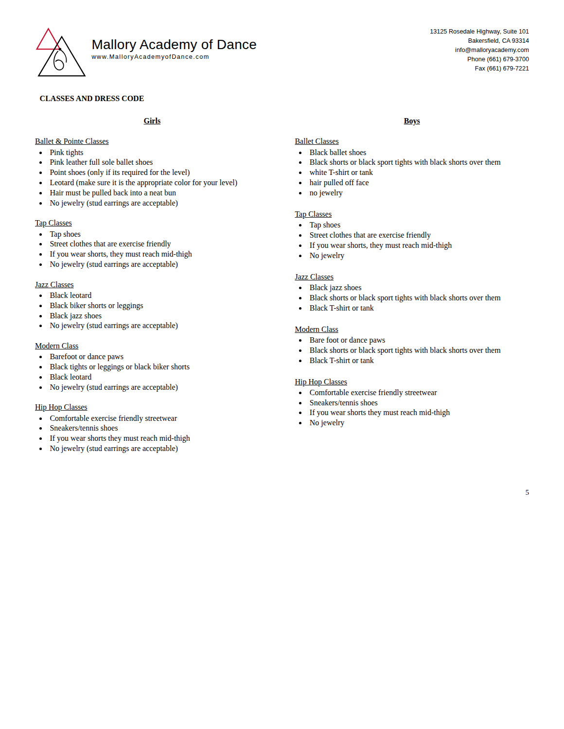Mallory Academy of Dance
www.MalloryAcademyofDance.com
13125 Rosedale Highway, Suite 101
Bakersfield, CA 93314
info@malloryacademy.com
Phone (661) 679-3700
Fax (661) 679-7221
CLASSES AND DRESS CODE
Girls
Ballet & Pointe Classes
Pink tights
Pink leather full sole ballet shoes
Point shoes (only if its required for the level)
Leotard (make sure it is the appropriate color for your level)
Hair must be pulled back into a neat bun
No jewelry (stud earrings are acceptable)
Tap Classes
Tap shoes
Street clothes that are exercise friendly
If you wear shorts, they must reach mid-thigh
No jewelry (stud earrings are acceptable)
Jazz Classes
Black leotard
Black biker shorts or leggings
Black jazz shoes
No jewelry (stud earrings are acceptable)
Modern Class
Barefoot or dance paws
Black tights or leggings or black biker shorts
Black leotard
No jewelry (stud earrings are acceptable)
Hip Hop Classes
Comfortable exercise friendly streetwear
Sneakers/tennis shoes
If you wear shorts they must reach mid-thigh
No jewelry (stud earrings are acceptable)
Boys
Ballet Classes
Black ballet shoes
Black shorts or black sport tights with black shorts over them
white T-shirt or tank
hair pulled off face
no jewelry
Tap Classes
Tap shoes
Street clothes that are exercise friendly
If you wear shorts, they must reach mid-thigh
No jewelry
Jazz Classes
Black jazz shoes
Black shorts or black sport tights with black shorts over them
Black T-shirt or tank
Modern Class
Bare foot or dance paws
Black shorts or black sport tights with black shorts over them
Black T-shirt or tank
Hip Hop Classes
Comfortable exercise friendly streetwear
Sneakers/tennis shoes
If you wear shorts they must reach mid-thigh
No jewelry
5